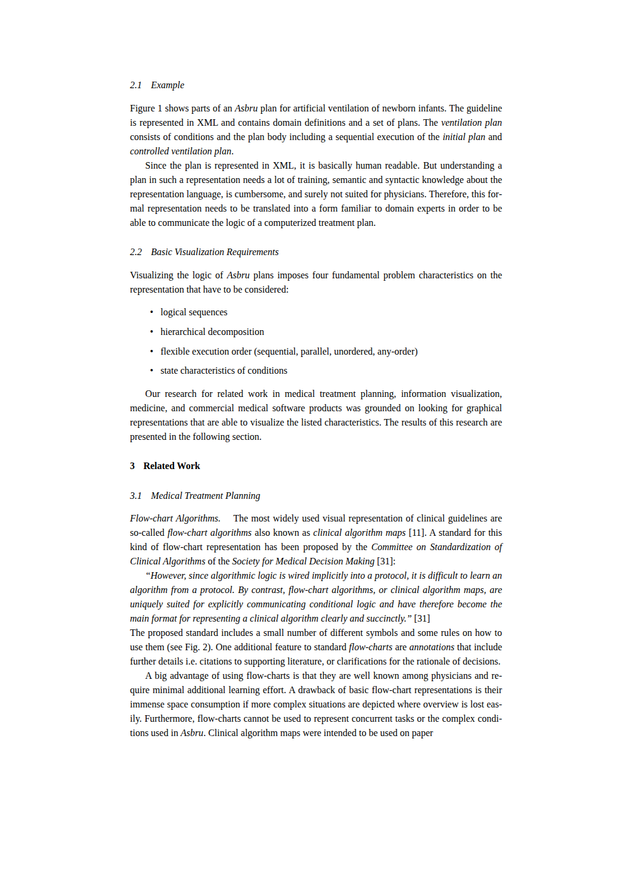2.1 Example
Figure 1 shows parts of an Asbru plan for artificial ventilation of newborn infants. The guideline is represented in XML and contains domain definitions and a set of plans. The ventilation plan consists of conditions and the plan body including a sequential execution of the initial plan and controlled ventilation plan.
Since the plan is represented in XML, it is basically human readable. But understanding a plan in such a representation needs a lot of training, semantic and syntactic knowledge about the representation language, is cumbersome, and surely not suited for physicians. Therefore, this formal representation needs to be translated into a form familiar to domain experts in order to be able to communicate the logic of a computerized treatment plan.
2.2 Basic Visualization Requirements
Visualizing the logic of Asbru plans imposes four fundamental problem characteristics on the representation that have to be considered:
logical sequences
hierarchical decomposition
flexible execution order (sequential, parallel, unordered, any-order)
state characteristics of conditions
Our research for related work in medical treatment planning, information visualization, medicine, and commercial medical software products was grounded on looking for graphical representations that are able to visualize the listed characteristics. The results of this research are presented in the following section.
3 Related Work
3.1 Medical Treatment Planning
Flow-chart Algorithms. The most widely used visual representation of clinical guidelines are so-called flow-chart algorithms also known as clinical algorithm maps [11]. A standard for this kind of flow-chart representation has been proposed by the Committee on Standardization of Clinical Algorithms of the Society for Medical Decision Making [31]:
“However, since algorithmic logic is wired implicitly into a protocol, it is difficult to learn an algorithm from a protocol. By contrast, flow-chart algorithms, or clinical algorithm maps, are uniquely suited for explicitly communicating conditional logic and have therefore become the main format for representing a clinical algorithm clearly and succinctly.” [31]
The proposed standard includes a small number of different symbols and some rules on how to use them (see Fig. 2). One additional feature to standard flow-charts are annotations that include further details i.e. citations to supporting literature, or clarifications for the rationale of decisions.
A big advantage of using flow-charts is that they are well known among physicians and require minimal additional learning effort. A drawback of basic flow-chart representations is their immense space consumption if more complex situations are depicted where overview is lost easily. Furthermore, flow-charts cannot be used to represent concurrent tasks or the complex conditions used in Asbru. Clinical algorithm maps were intended to be used on paper